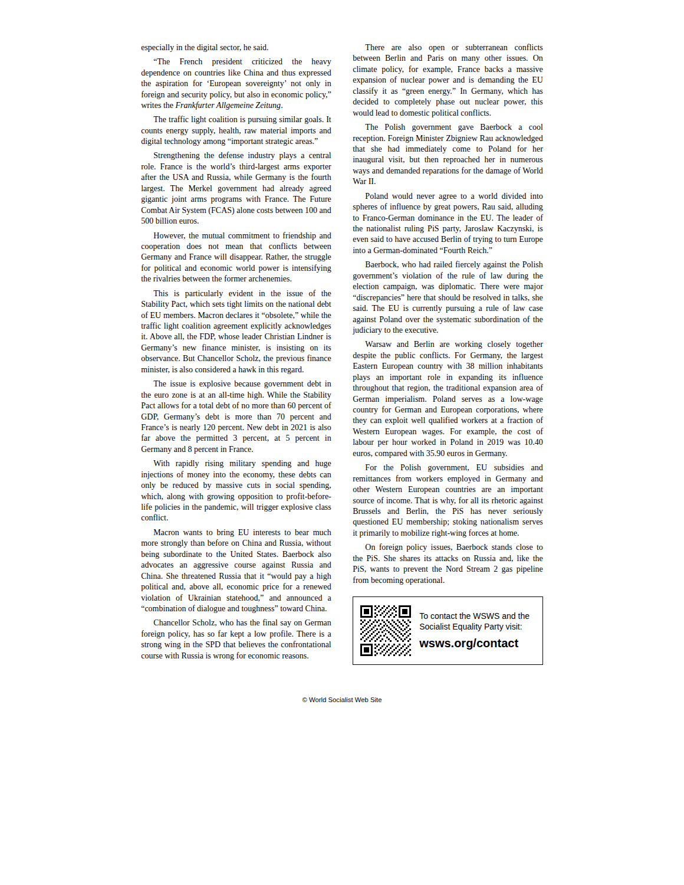especially in the digital sector, he said.
“The French president criticized the heavy dependence on countries like China and thus expressed the aspiration for ‘European sovereignty’ not only in foreign and security policy, but also in economic policy,” writes the Frankfurter Allgemeine Zeitung.
The traffic light coalition is pursuing similar goals. It counts energy supply, health, raw material imports and digital technology among “important strategic areas.”
Strengthening the defense industry plays a central role. France is the world’s third-largest arms exporter after the USA and Russia, while Germany is the fourth largest. The Merkel government had already agreed gigantic joint arms programs with France. The Future Combat Air System (FCAS) alone costs between 100 and 500 billion euros.
However, the mutual commitment to friendship and cooperation does not mean that conflicts between Germany and France will disappear. Rather, the struggle for political and economic world power is intensifying the rivalries between the former archenemies.
This is particularly evident in the issue of the Stability Pact, which sets tight limits on the national debt of EU members. Macron declares it “obsolete,” while the traffic light coalition agreement explicitly acknowledges it. Above all, the FDP, whose leader Christian Lindner is Germany’s new finance minister, is insisting on its observance. But Chancellor Scholz, the previous finance minister, is also considered a hawk in this regard.
The issue is explosive because government debt in the euro zone is at an all-time high. While the Stability Pact allows for a total debt of no more than 60 percent of GDP, Germany’s debt is more than 70 percent and France’s is nearly 120 percent. New debt in 2021 is also far above the permitted 3 percent, at 5 percent in Germany and 8 percent in France.
With rapidly rising military spending and huge injections of money into the economy, these debts can only be reduced by massive cuts in social spending, which, along with growing opposition to profit-before-life policies in the pandemic, will trigger explosive class conflict.
Macron wants to bring EU interests to bear much more strongly than before on China and Russia, without being subordinate to the United States. Baerbock also advocates an aggressive course against Russia and China. She threatened Russia that it “would pay a high political and, above all, economic price for a renewed violation of Ukrainian statehood,” and announced a “combination of dialogue and toughness” toward China.
Chancellor Scholz, who has the final say on German foreign policy, has so far kept a low profile. There is a strong wing in the SPD that believes the confrontational course with Russia is wrong for economic reasons.
There are also open or subterranean conflicts between Berlin and Paris on many other issues. On climate policy, for example, France backs a massive expansion of nuclear power and is demanding the EU classify it as “green energy.” In Germany, which has decided to completely phase out nuclear power, this would lead to domestic political conflicts.
The Polish government gave Baerbock a cool reception. Foreign Minister Zbigniew Rau acknowledged that she had immediately come to Poland for her inaugural visit, but then reproached her in numerous ways and demanded reparations for the damage of World War II.
Poland would never agree to a world divided into spheres of influence by great powers, Rau said, alluding to Franco-German dominance in the EU. The leader of the nationalist ruling PiS party, Jaroslaw Kaczynski, is even said to have accused Berlin of trying to turn Europe into a German-dominated “Fourth Reich.”
Baerbock, who had railed fiercely against the Polish government’s violation of the rule of law during the election campaign, was diplomatic. There were major “discrepancies” here that should be resolved in talks, she said. The EU is currently pursuing a rule of law case against Poland over the systematic subordination of the judiciary to the executive.
Warsaw and Berlin are working closely together despite the public conflicts. For Germany, the largest Eastern European country with 38 million inhabitants plays an important role in expanding its influence throughout that region, the traditional expansion area of German imperialism. Poland serves as a low-wage country for German and European corporations, where they can exploit well qualified workers at a fraction of Western European wages. For example, the cost of labour per hour worked in Poland in 2019 was 10.40 euros, compared with 35.90 euros in Germany.
For the Polish government, EU subsidies and remittances from workers employed in Germany and other Western European countries are an important source of income. That is why, for all its rhetoric against Brussels and Berlin, the PiS has never seriously questioned EU membership; stoking nationalism serves it primarily to mobilize right-wing forces at home.
On foreign policy issues, Baerbock stands close to the PiS. She shares its attacks on Russia and, like the PiS, wants to prevent the Nord Stream 2 gas pipeline from becoming operational.
To contact the WSWS and the
Socialist Equality Party visit: wsws.org/contact
© World Socialist Web Site